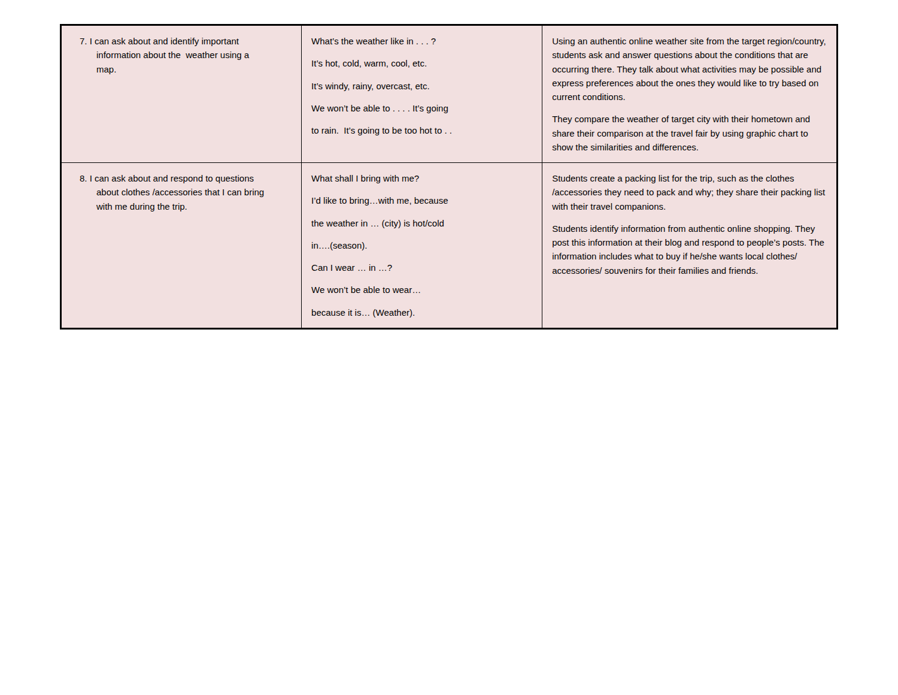| 7. I can ask about and identify important information about the weather using a map. | What’s the weather like in . . . ? It’s hot, cold, warm, cool, etc. It’s windy, rainy, overcast, etc. We won’t be able to . . . . It’s going to rain. It’s going to be too hot to . . | Using an authentic online weather site from the target region/country, students ask and answer questions about the conditions that are occurring there. They talk about what activities may be possible and express preferences about the ones they would like to try based on current conditions. They compare the weather of target city with their hometown and share their comparison at the travel fair by using graphic chart to show the similarities and differences. |
| 8. I can ask about and respond to questions about clothes /accessories that I can bring with me during the trip. | What shall I bring with me? I’d like to bring…with me, because the weather in … (city) is hot/cold in….(season). Can I wear … in …? We won’t be able to wear… because it is… (Weather). | Students create a packing list for the trip, such as the clothes /accessories they need to pack and why; they share their packing list with their travel companions. Students identify information from authentic online shopping. They post this information at their blog and respond to people’s posts. The information includes what to buy if he/she wants local clothes/ accessories/ souvenirs for their families and friends. |